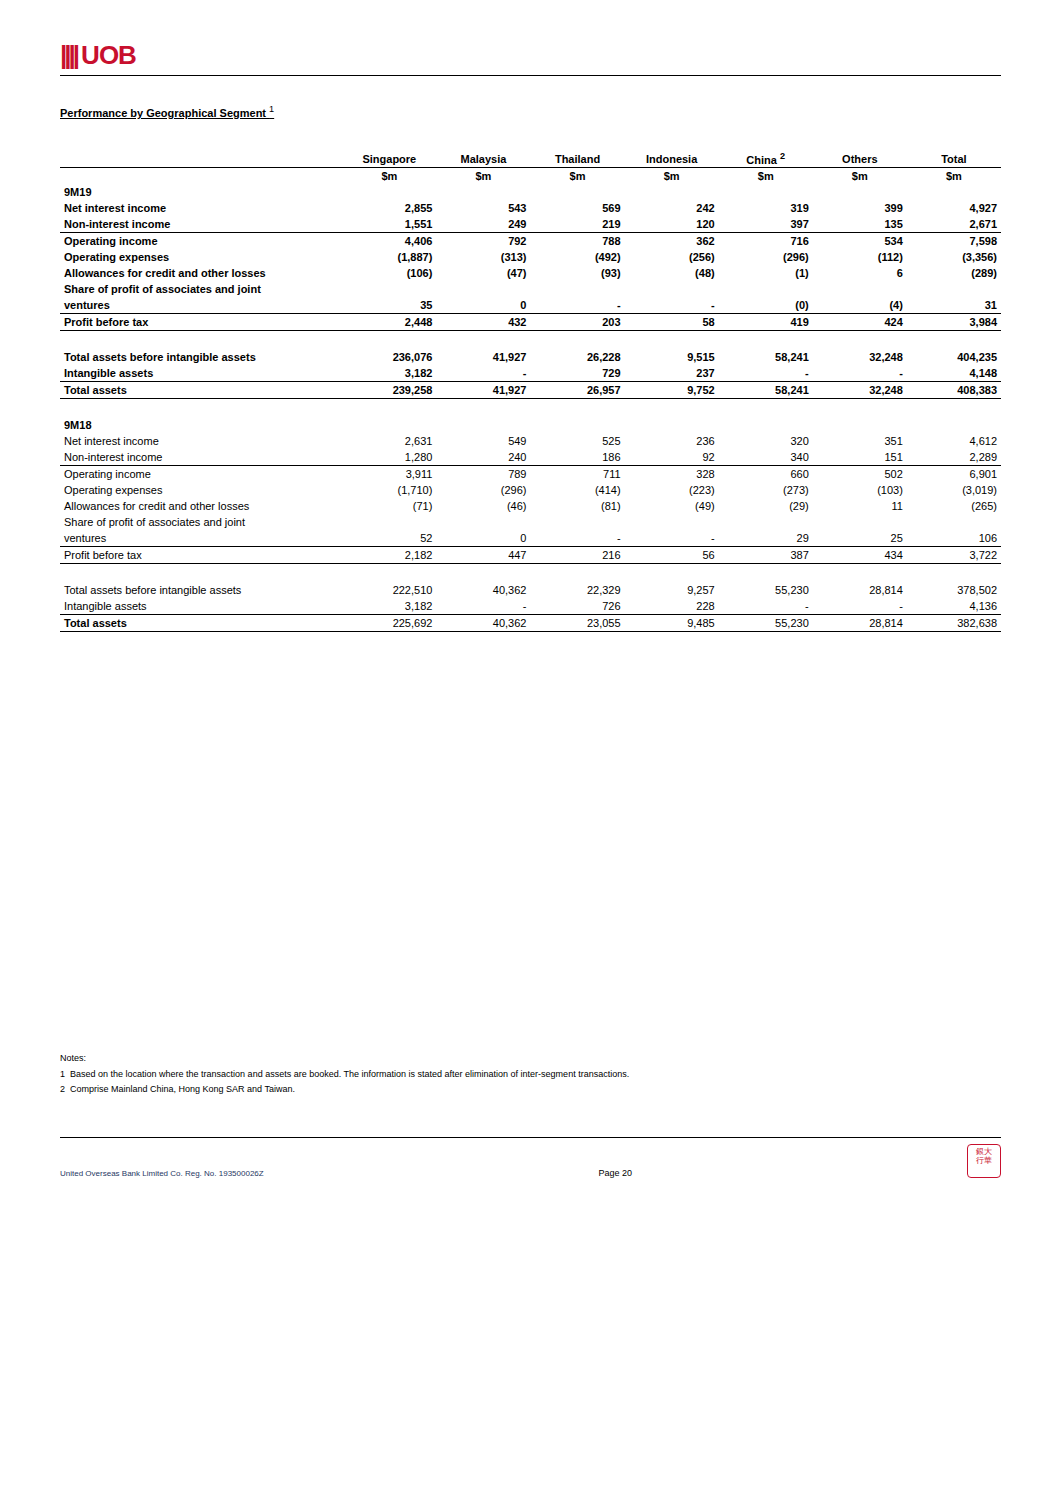||||UOB
Performance by Geographical Segment 1
| | Singapore | Malaysia | Thailand | Indonesia | China 2 | Others | Total |
| --- | --- | --- | --- | --- | --- | --- | --- |
| | $m | $m | $m | $m | $m | $m | $m |
| 9M19 | |
| Net interest income | 2,855 | 543 | 569 | 242 | 319 | 399 | 4,927 |
| Non-interest income | 1,551 | 249 | 219 | 120 | 397 | 135 | 2,671 |
| Operating income | 4,406 | 792 | 788 | 362 | 716 | 534 | 7,598 |
| Operating expenses | (1,887) | (313) | (492) | (256) | (296) | (112) | (3,356) |
| Allowances for credit and other losses | (106) | (47) | (93) | (48) | (1) | 6 | (289) |
| Share of profit of associates and joint | |
| ventures | 35 | 0 | - | - | (0) | (4) | 31 |
| Profit before tax | 2,448 | 432 | 203 | 58 | 419 | 424 | 3,984 |
| Total assets before intangible assets | 236,076 | 41,927 | 26,228 | 9,515 | 58,241 | 32,248 | 404,235 |
| Intangible assets | 3,182 | - | 729 | 237 | - | - | 4,148 |
| Total assets | 239,258 | 41,927 | 26,957 | 9,752 | 58,241 | 32,248 | 408,383 |
| 9M18 | |
| Net interest income | 2,631 | 549 | 525 | 236 | 320 | 351 | 4,612 |
| Non-interest income | 1,280 | 240 | 186 | 92 | 340 | 151 | 2,289 |
| Operating income | 3,911 | 789 | 711 | 328 | 660 | 502 | 6,901 |
| Operating expenses | (1,710) | (296) | (414) | (223) | (273) | (103) | (3,019) |
| Allowances for credit and other losses | (71) | (46) | (81) | (49) | (29) | 11 | (265) |
| Share of profit of associates and joint | |
| ventures | 52 | 0 | - | - | 29 | 25 | 106 |
| Profit before tax | 2,182 | 447 | 216 | 56 | 387 | 434 | 3,722 |
| Total assets before intangible assets | 222,510 | 40,362 | 22,329 | 9,257 | 55,230 | 28,814 | 378,502 |
| Intangible assets | 3,182 | - | 726 | 228 | - | - | 4,136 |
| Total assets | 225,692 | 40,362 | 23,055 | 9,485 | 55,230 | 28,814 | 382,638 |
Notes:
1 Based on the location where the transaction and assets are booked. The information is stated after elimination of inter-segment transactions.
2 Comprise Mainland China, Hong Kong SAR and Taiwan.
United Overseas Bank Limited Co. Reg. No. 193500026Z
Page 20
銀大
行華